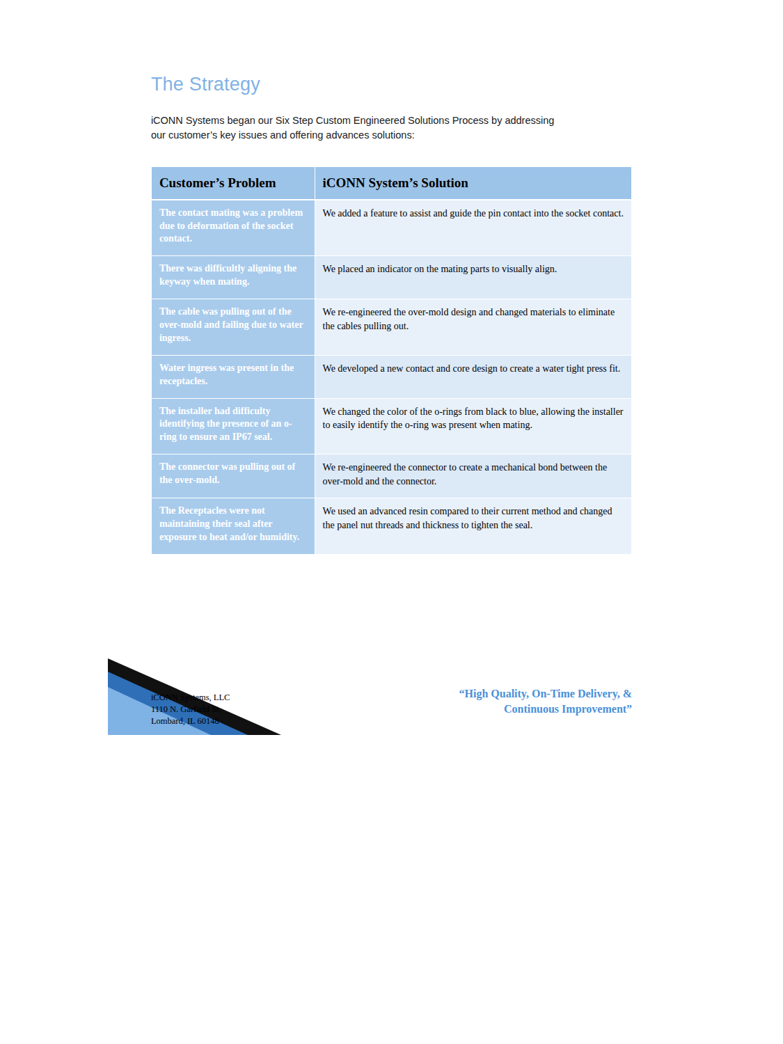The Strategy
iCONN Systems began our Six Step Custom Engineered Solutions Process by addressing our customer’s key issues and offering advances solutions:
| Customer’s Problem | iCONN System’s Solution |
| --- | --- |
| The contact mating was a problem due to deformation of the socket contact. | We added a feature to assist and guide the pin contact into the socket contact. |
| There was difficultly aligning the keyway when mating. | We placed an indicator on the mating parts to visually align. |
| The cable was pulling out of the over-mold and failing due to water ingress. | We re-engineered the over-mold design and changed materials to eliminate the cables pulling out. |
| Water ingress was present in the receptacles. | We developed a new contact and core design to create a water tight press fit. |
| The installer had difficulty identifying the presence of an o-ring to ensure an IP67 seal. | We changed the color of the o-rings from black to blue, allowing the installer to easily identify the o-ring was present when mating. |
| The connector was pulling out of the over-mold. | We re-engineered the connector to create a mechanical bond between the over-mold and the connector. |
| The Receptacles were not maintaining their seal after exposure to heat and/or humidity. | We used an advanced resin compared to their current method and changed the panel nut threads and thickness to tighten the seal. |
iCONN Systems, LLC
1110 N. Garfield St.
Lombard, IL 60148
“High Quality, On-Time Delivery, &
Continuous Improvement”